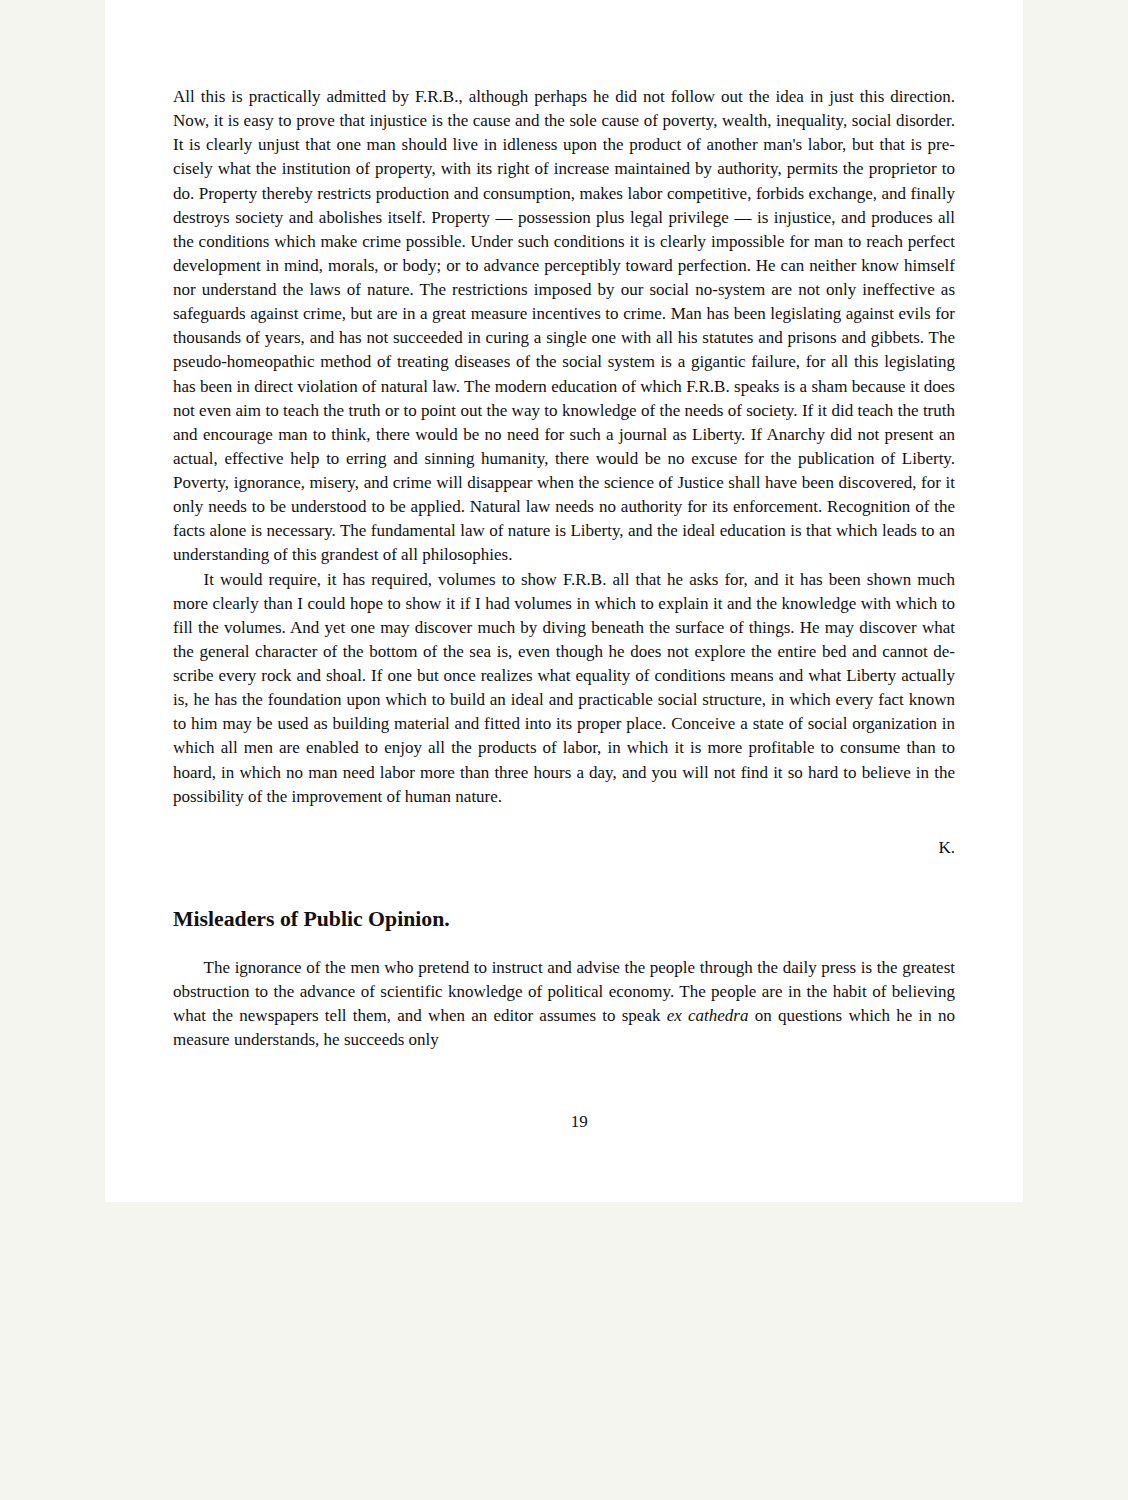All this is practically admitted by F.R.B., although perhaps he did not follow out the idea in just this direction. Now, it is easy to prove that injustice is the cause and the sole cause of poverty, wealth, inequality, social disorder. It is clearly unjust that one man should live in idleness upon the product of another man's labor, but that is precisely what the institution of property, with its right of increase maintained by authority, permits the proprietor to do. Property thereby restricts production and consumption, makes labor competitive, forbids exchange, and finally destroys society and abolishes itself. Property — possession plus legal privilege — is injustice, and produces all the conditions which make crime possible. Under such conditions it is clearly impossible for man to reach perfect development in mind, morals, or body; or to advance perceptibly toward perfection. He can neither know himself nor understand the laws of nature. The restrictions imposed by our social no-system are not only ineffective as safeguards against crime, but are in a great measure incentives to crime. Man has been legislating against evils for thousands of years, and has not succeeded in curing a single one with all his statutes and prisons and gibbets. The pseudo-homeopathic method of treating diseases of the social system is a gigantic failure, for all this legislating has been in direct violation of natural law. The modern education of which F.R.B. speaks is a sham because it does not even aim to teach the truth or to point out the way to knowledge of the needs of society. If it did teach the truth and encourage man to think, there would be no need for such a journal as Liberty. If Anarchy did not present an actual, effective help to erring and sinning humanity, there would be no excuse for the publication of Liberty. Poverty, ignorance, misery, and crime will disappear when the science of Justice shall have been discovered, for it only needs to be understood to be applied. Natural law needs no authority for its enforcement. Recognition of the facts alone is necessary. The fundamental law of nature is Liberty, and the ideal education is that which leads to an understanding of this grandest of all philosophies.
It would require, it has required, volumes to show F.R.B. all that he asks for, and it has been shown much more clearly than I could hope to show it if I had volumes in which to explain it and the knowledge with which to fill the volumes. And yet one may discover much by diving beneath the surface of things. He may discover what the general character of the bottom of the sea is, even though he does not explore the entire bed and cannot describe every rock and shoal. If one but once realizes what equality of conditions means and what Liberty actually is, he has the foundation upon which to build an ideal and practicable social structure, in which every fact known to him may be used as building material and fitted into its proper place. Conceive a state of social organization in which all men are enabled to enjoy all the products of labor, in which it is more profitable to consume than to hoard, in which no man need labor more than three hours a day, and you will not find it so hard to believe in the possibility of the improvement of human nature.
K.
Misleaders of Public Opinion.
The ignorance of the men who pretend to instruct and advise the people through the daily press is the greatest obstruction to the advance of scientific knowledge of political economy. The people are in the habit of believing what the newspapers tell them, and when an editor assumes to speak ex cathedra on questions which he in no measure understands, he succeeds only
19